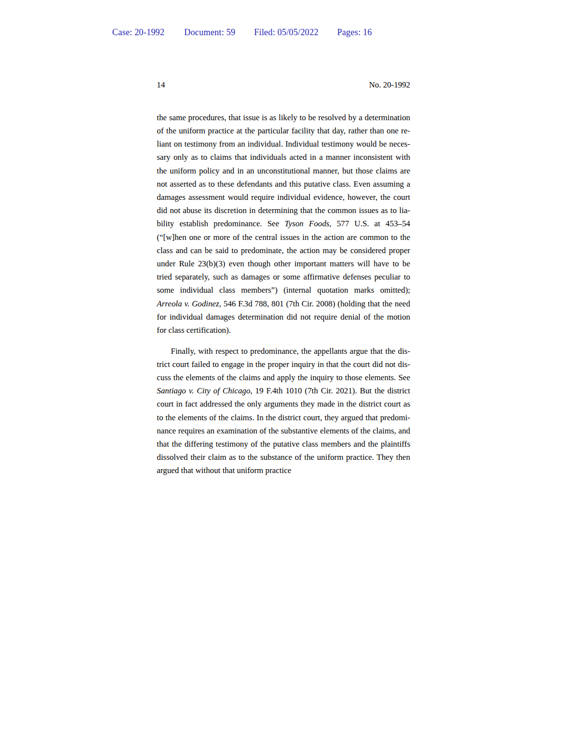Case: 20-1992 Document: 59 Filed: 05/05/2022 Pages: 16
14 No. 20-1992
the same procedures, that issue is as likely to be resolved by a determination of the uniform practice at the particular facility that day, rather than one reliant on testimony from an individual. Individual testimony would be necessary only as to claims that individuals acted in a manner inconsistent with the uniform policy and in an unconstitutional manner, but those claims are not asserted as to these defendants and this putative class. Even assuming a damages assessment would require individual evidence, however, the court did not abuse its discretion in determining that the common issues as to liability establish predominance. See Tyson Foods, 577 U.S. at 453–54 (“[w]hen one or more of the central issues in the action are common to the class and can be said to predominate, the action may be considered proper under Rule 23(b)(3) even though other important matters will have to be tried separately, such as damages or some affirmative defenses peculiar to some individual class members”) (internal quotation marks omitted); Arreola v. Godinez, 546 F.3d 788, 801 (7th Cir. 2008) (holding that the need for individual damages determination did not require denial of the motion for class certification).
Finally, with respect to predominance, the appellants argue that the district court failed to engage in the proper inquiry in that the court did not discuss the elements of the claims and apply the inquiry to those elements. See Santiago v. City of Chicago, 19 F.4th 1010 (7th Cir. 2021). But the district court in fact addressed the only arguments they made in the district court as to the elements of the claims. In the district court, they argued that predominance requires an examination of the substantive elements of the claims, and that the differing testimony of the putative class members and the plaintiffs dissolved their claim as to the substance of the uniform practice. They then argued that without that uniform practice